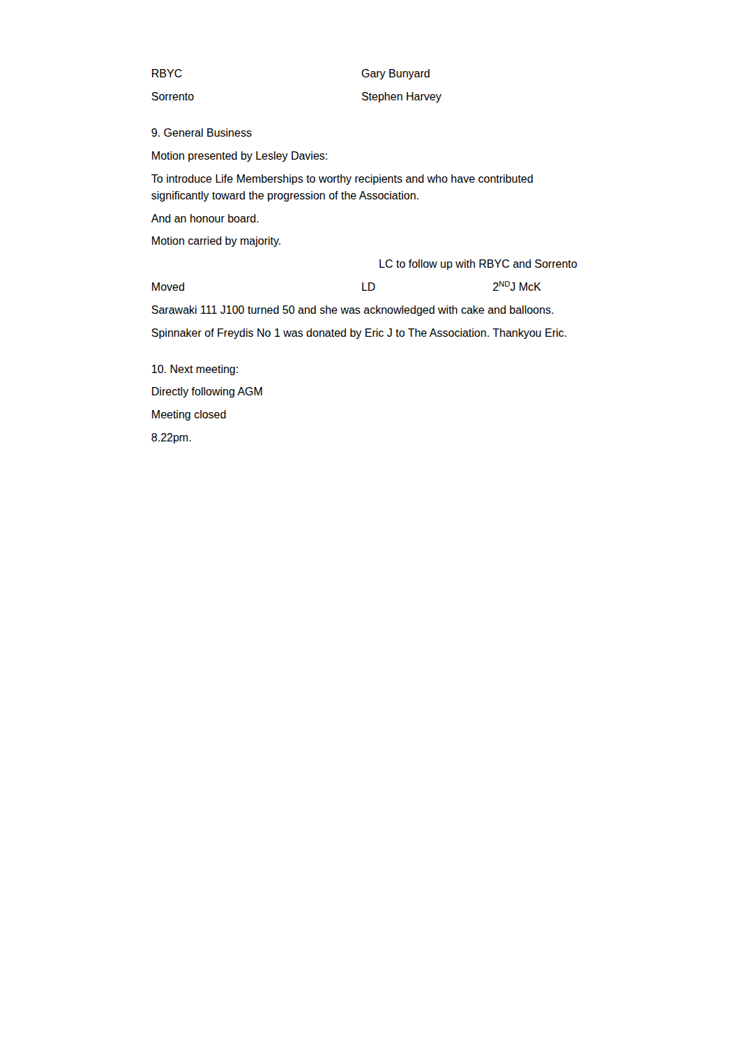RBYC
Gary Bunyard
Sorrento
Stephen Harvey
9. General Business
Motion presented by Lesley Davies:
To introduce Life Memberships to worthy recipients and who have contributed significantly toward the progression of the Association.
And an honour board.
Motion carried by majority.
LC to follow up with RBYC and Sorrento
Moved
LD
2NDJ McK
Sarawaki 111 J100 turned 50 and she was acknowledged with cake and balloons.
Spinnaker of Freydis No 1 was donated by Eric J to The Association. Thankyou Eric.
10. Next meeting:
Directly following AGM
Meeting closed
8.22pm.